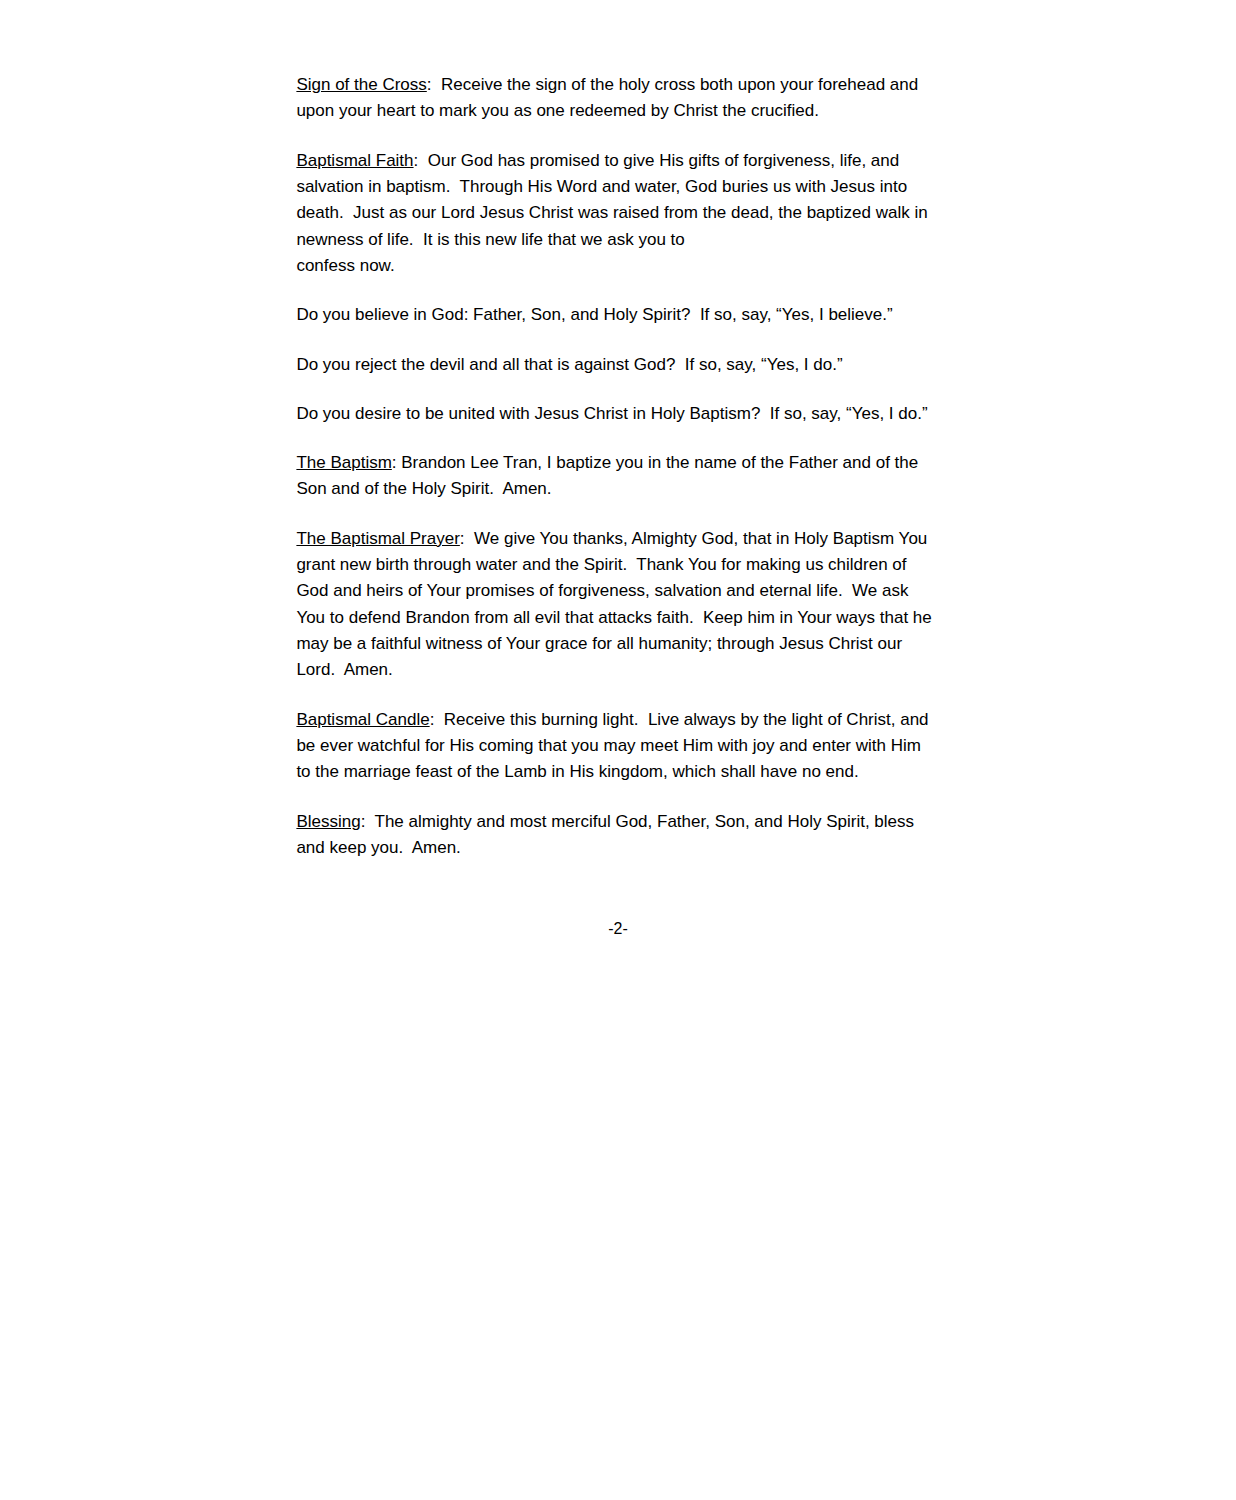Sign of the Cross: Receive the sign of the holy cross both upon your forehead and upon your heart to mark you as one redeemed by Christ the crucified.
Baptismal Faith: Our God has promised to give His gifts of forgiveness, life, and salvation in baptism. Through His Word and water, God buries us with Jesus into death. Just as our Lord Jesus Christ was raised from the dead, the baptized walk in newness of life. It is this new life that we ask you to
confess now.
Do you believe in God: Father, Son, and Holy Spirit? If so, say, “Yes, I believe.”
Do you reject the devil and all that is against God? If so, say, “Yes, I do.”
Do you desire to be united with Jesus Christ in Holy Baptism? If so, say, “Yes, I do.”
The Baptism: Brandon Lee Tran, I baptize you in the name of the Father and of the Son and of the Holy Spirit. Amen.
The Baptismal Prayer: We give You thanks, Almighty God, that in Holy Baptism You grant new birth through water and the Spirit. Thank You for making us children of God and heirs of Your promises of forgiveness, salvation and eternal life. We ask You to defend Brandon from all evil that attacks faith. Keep him in Your ways that he may be a faithful witness of Your grace for all humanity; through Jesus Christ our Lord. Amen.
Baptismal Candle: Receive this burning light. Live always by the light of Christ, and be ever watchful for His coming that you may meet Him with joy and enter with Him to the marriage feast of the Lamb in His kingdom, which shall have no end.
Blessing: The almighty and most merciful God, Father, Son, and Holy Spirit, bless and keep you. Amen.
-2-